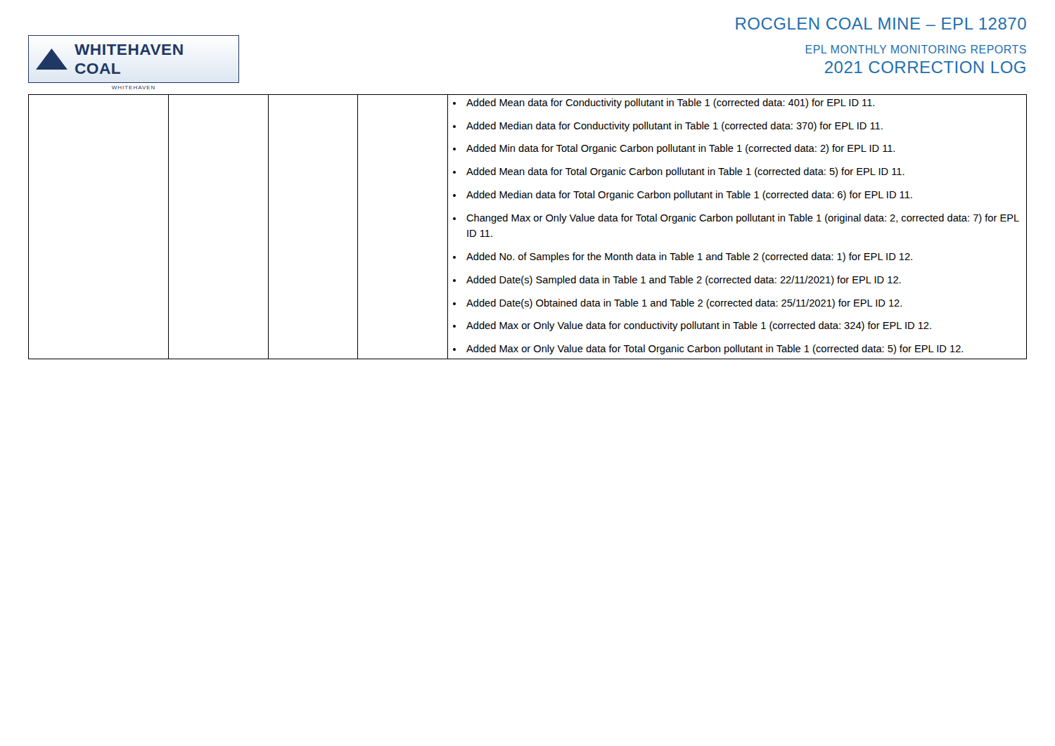WHITEHAVEN COAL
WHITEHAVEN
ROCGLEN COAL MINE – EPL 12870
EPL MONTHLY MONITORING REPORTS
2021 CORRECTION LOG
| | | | | Added Mean data for Conductivity pollutant in Table 1 (corrected data: 401) for EPL ID 11. Added Median data for Conductivity pollutant in Table 1 (corrected data: 370) for EPL ID 11. Added Min data for Total Organic Carbon pollutant in Table 1 (corrected data: 2) for EPL ID 11. Added Mean data for Total Organic Carbon pollutant in Table 1 (corrected data: 5) for EPL ID 11. Added Median data for Total Organic Carbon pollutant in Table 1 (corrected data: 6) for EPL ID 11. Changed Max or Only Value data for Total Organic Carbon pollutant in Table 1 (original data: 2, corrected data: 7) for EPL ID 11. Added No. of Samples for the Month data in Table 1 and Table 2 (corrected data: 1) for EPL ID 12. Added Date(s) Sampled data in Table 1 and Table 2 (corrected data: 22/11/2021) for EPL ID 12. Added Date(s) Obtained data in Table 1 and Table 2 (corrected data: 25/11/2021) for EPL ID 12. Added Max or Only Value data for conductivity pollutant in Table 1 (corrected data: 324) for EPL ID 12. Added Max or Only Value data for Total Organic Carbon pollutant in Table 1 (corrected data: 5) for EPL ID 12. |